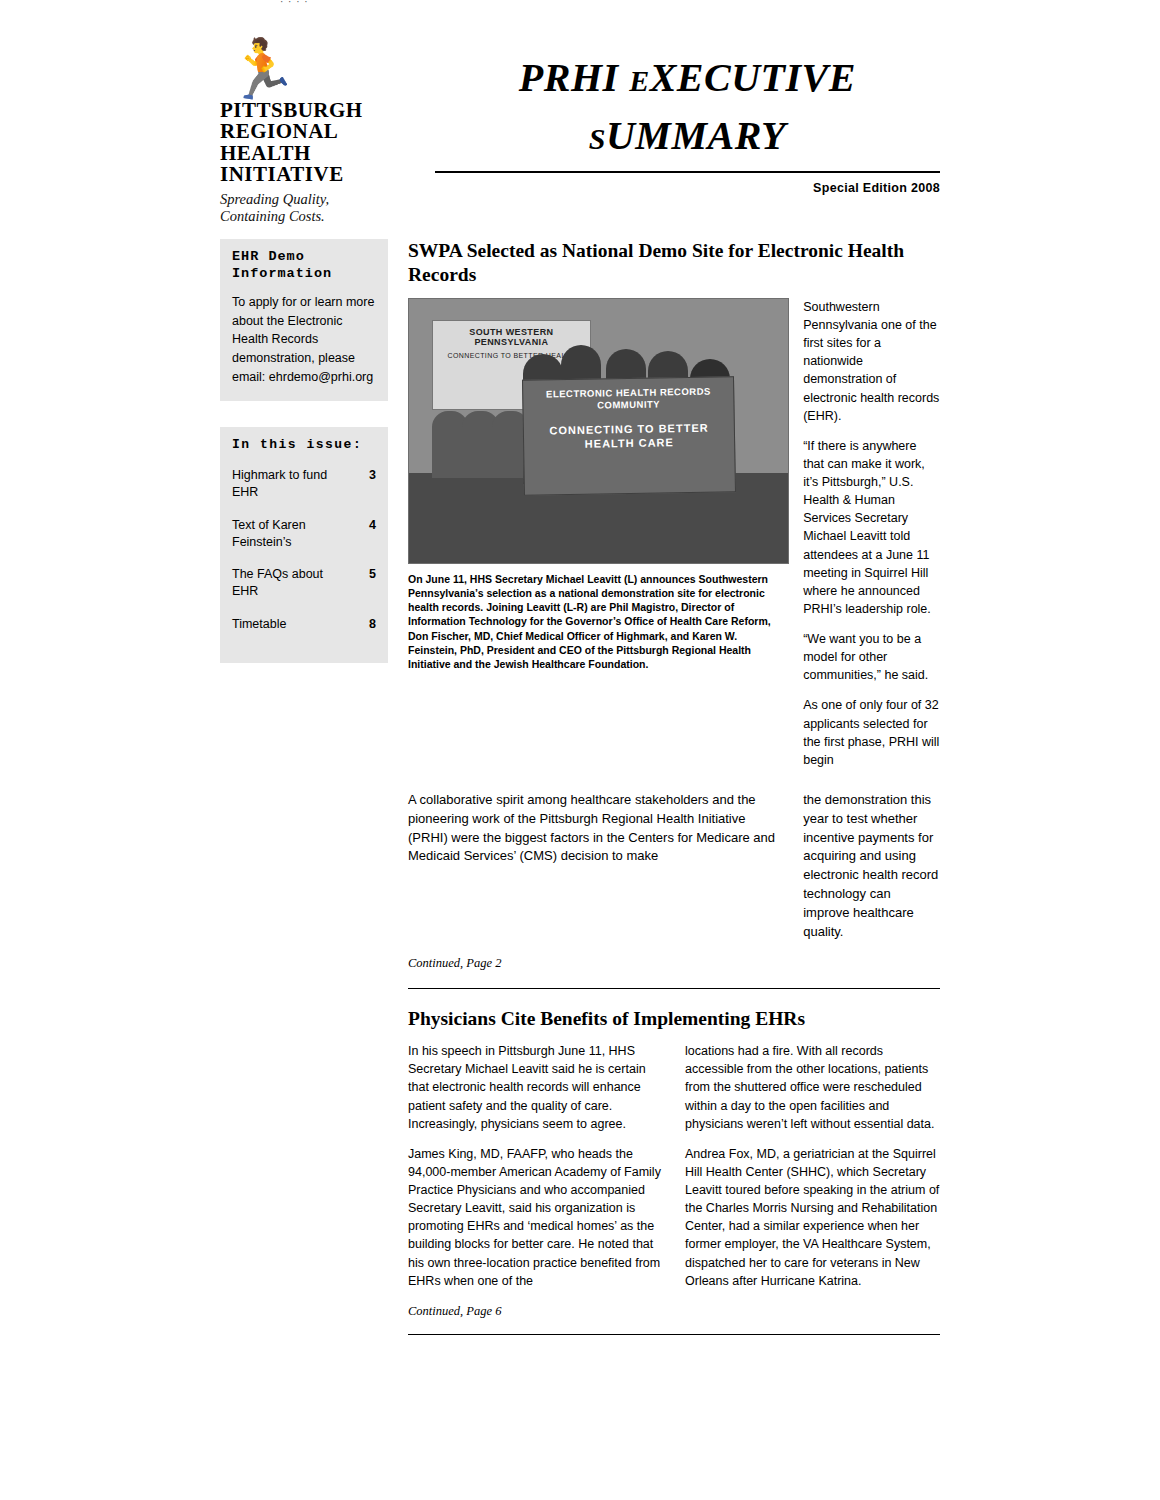· · · ·
🏃
Pittsburgh Regional Health Initiative
Spreading Quality,
Containing Costs.
PRHI EXECUTIVE SUMMARY
Special Edition 2008
EHR Demo
Information
To apply for or learn more about the Electronic Health Records demonstration, please email: ehrdemo@prhi.org
In this issue:
| Highmark to fund EHR | 3 |
| Text of Karen Feinstein’s | 4 |
| The FAQs about EHR | 5 |
| Timetable | 8 |
SWPA Selected as National Demo Site for Electronic Health Records
SOUTH WESTERN
PENNSYLVANIA
CONNECTING TO BETTER HEALTH
ELECTRONIC HEALTH RECORDS COMMUNITYCONNECTING TO BETTER HEALTH CARE
On June 11, HHS Secretary Michael Leavitt (L) announces Southwestern Pennsylvania’s selection as a national demonstration site for electronic health records. Joining Leavitt (L-R) are Phil Magistro, Director of Information Technology for the Governor’s Office of Health Care Reform, Don Fischer, MD, Chief Medical Officer of Highmark, and Karen W. Feinstein, PhD, President and CEO of the Pittsburgh Regional Health Initiative and the Jewish Healthcare Foundation.
Southwestern Pennsylvania one of the first sites for a nationwide demonstration of electronic health records (EHR).
“If there is anywhere that can make it work, it’s Pittsburgh,” U.S. Health & Human Services Secretary Michael Leavitt told attendees at a June 11 meeting in Squirrel Hill where he announced PRHI’s leadership role.
“We want you to be a model for other communities,” he said.
As one of only four of 32 applicants selected for the first phase, PRHI will begin
A collaborative spirit among healthcare stakeholders and the pioneering work of the Pittsburgh Regional Health Initiative (PRHI) were the biggest factors in the Centers for Medicare and Medicaid Services’ (CMS) decision to make
the demonstration this year to test whether incentive payments for acquiring and using electronic health record technology can improve healthcare quality.
Continued, Page 2
Physicians Cite Benefits of Implementing EHRs
In his speech in Pittsburgh June 11, HHS Secretary Michael Leavitt said he is certain that electronic health records will enhance patient safety and the quality of care. Increasingly, physicians seem to agree.
James King, MD, FAAFP, who heads the 94,000-member American Academy of Family Practice Physicians and who accompanied Secretary Leavitt, said his organization is promoting EHRs and ‘medical homes’ as the building blocks for better care. He noted that his own three-location practice benefited from EHRs when one of the
locations had a fire. With all records accessible from the other locations, patients from the shuttered office were rescheduled within a day to the open facilities and physicians weren’t left without essential data.
Andrea Fox, MD, a geriatrician at the Squirrel Hill Health Center (SHHC), which Secretary Leavitt toured before speaking in the atrium of the Charles Morris Nursing and Rehabilitation Center, had a similar experience when her former employer, the VA Healthcare System, dispatched her to care for veterans in New Orleans after Hurricane Katrina.
Continued, Page 6